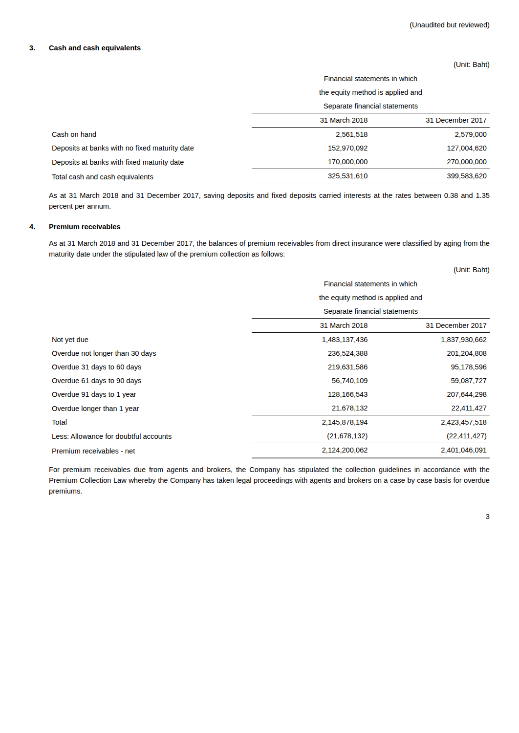(Unaudited but reviewed)
3. Cash and cash equivalents
(Unit: Baht)
| | Financial statements in which |
| | the equity method is applied and |
| | Separate financial statements |
| | 31 March 2018 | 31 December 2017 |
| Cash on hand | 2,561,518 | 2,579,000 |
| Deposits at banks with no fixed maturity date | 152,970,092 | 127,004,620 |
| Deposits at banks with fixed maturity date | 170,000,000 | 270,000,000 |
| Total cash and cash equivalents | 325,531,610 | 399,583,620 |
As at 31 March 2018 and 31 December 2017, saving deposits and fixed deposits carried interests at the rates between 0.38 and 1.35 percent per annum.
4. Premium receivables
As at 31 March 2018 and 31 December 2017, the balances of premium receivables from direct insurance were classified by aging from the maturity date under the stipulated law of the premium collection as follows:
(Unit: Baht)
| | Financial statements in which |
| | the equity method is applied and |
| | Separate financial statements |
| | 31 March 2018 | 31 December 2017 |
| Not yet due | 1,483,137,436 | 1,837,930,662 |
| Overdue not longer than 30 days | 236,524,388 | 201,204,808 |
| Overdue 31 days to 60 days | 219,631,586 | 95,178,596 |
| Overdue 61 days to 90 days | 56,740,109 | 59,087,727 |
| Overdue 91 days to 1 year | 128,166,543 | 207,644,298 |
| Overdue longer than 1 year | 21,678,132 | 22,411,427 |
| Total | 2,145,878,194 | 2,423,457,518 |
| Less: Allowance for doubtful accounts | (21,678,132) | (22,411,427) |
| Premium receivables - net | 2,124,200,062 | 2,401,046,091 |
For premium receivables due from agents and brokers, the Company has stipulated the collection guidelines in accordance with the Premium Collection Law whereby the Company has taken legal proceedings with agents and brokers on a case by case basis for overdue premiums.
3